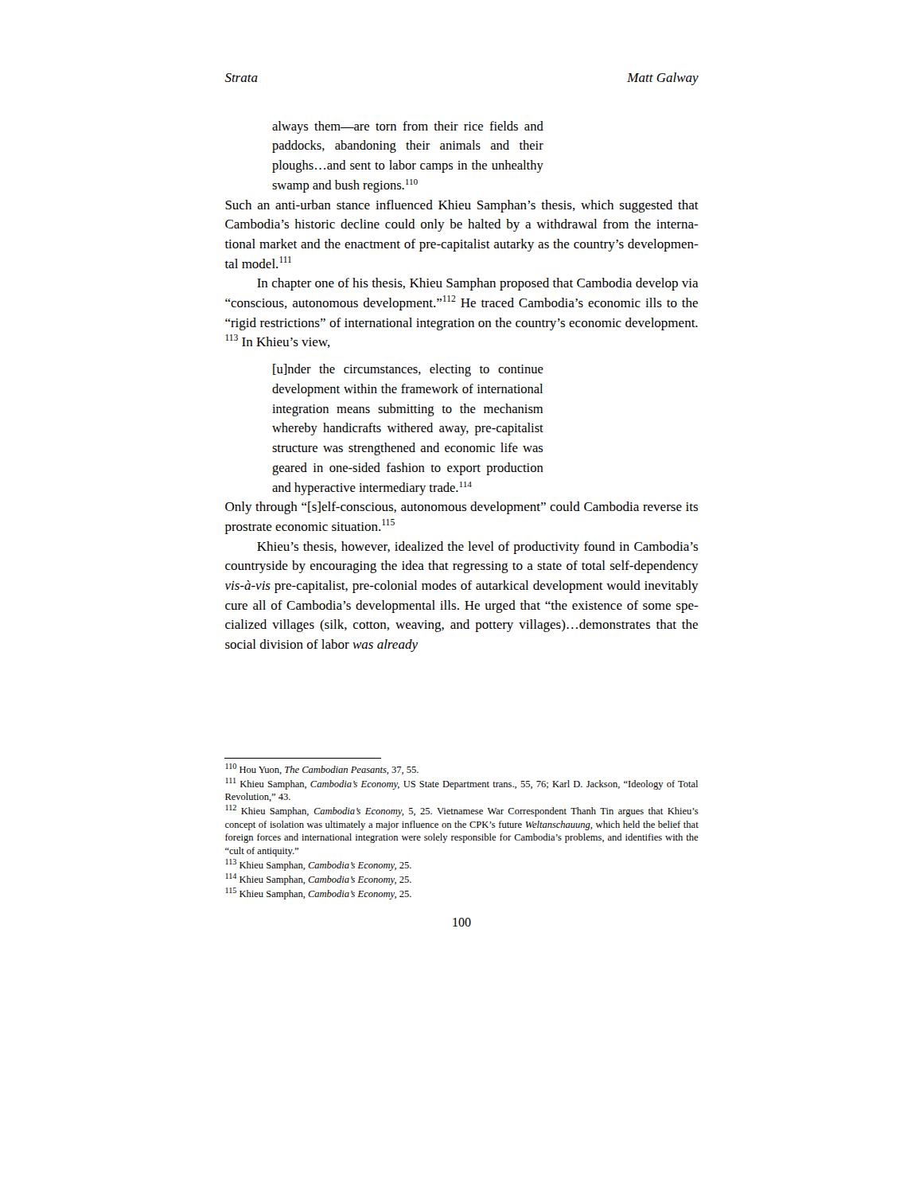Strata Matt Galway
always them—are torn from their rice fields and paddocks, abandoning their animals and their ploughs…and sent to labor camps in the unhealthy swamp and bush regions.110
Such an anti-urban stance influenced Khieu Samphan’s thesis, which suggested that Cambodia’s historic decline could only be halted by a withdrawal from the international market and the enactment of pre-capitalist autarky as the country’s developmental model.111
In chapter one of his thesis, Khieu Samphan proposed that Cambodia develop via “conscious, autonomous development.”112 He traced Cambodia’s economic ills to the “rigid restrictions” of international integration on the country’s economic development. 113 In Khieu’s view,
[u]nder the circumstances, electing to continue development within the framework of international integration means submitting to the mechanism whereby handicrafts withered away, pre-capitalist structure was strengthened and economic life was geared in one-sided fashion to export production and hyperactive intermediary trade.114
Only through “[s]elf-conscious, autonomous development” could Cambodia reverse its prostrate economic situation.115
Khieu’s thesis, however, idealized the level of productivity found in Cambodia’s countryside by encouraging the idea that regressing to a state of total self-dependency vis-à-vis pre-capitalist, pre-colonial modes of autarkical development would inevitably cure all of Cambodia’s developmental ills. He urged that “the existence of some specialized villages (silk, cotton, weaving, and pottery villages)…demonstrates that the social division of labor was already
110 Hou Yuon, The Cambodian Peasants, 37, 55.
111 Khieu Samphan, Cambodia’s Economy, US State Department trans., 55, 76; Karl D. Jackson, “Ideology of Total Revolution,” 43.
112 Khieu Samphan, Cambodia’s Economy, 5, 25. Vietnamese War Correspondent Thanh Tin argues that Khieu’s concept of isolation was ultimately a major influence on the CPK’s future Weltanschauung, which held the belief that foreign forces and international integration were solely responsible for Cambodia’s problems, and identifies with the “cult of antiquity.”
113 Khieu Samphan, Cambodia’s Economy, 25.
114 Khieu Samphan, Cambodia’s Economy, 25.
115 Khieu Samphan, Cambodia’s Economy, 25.
100